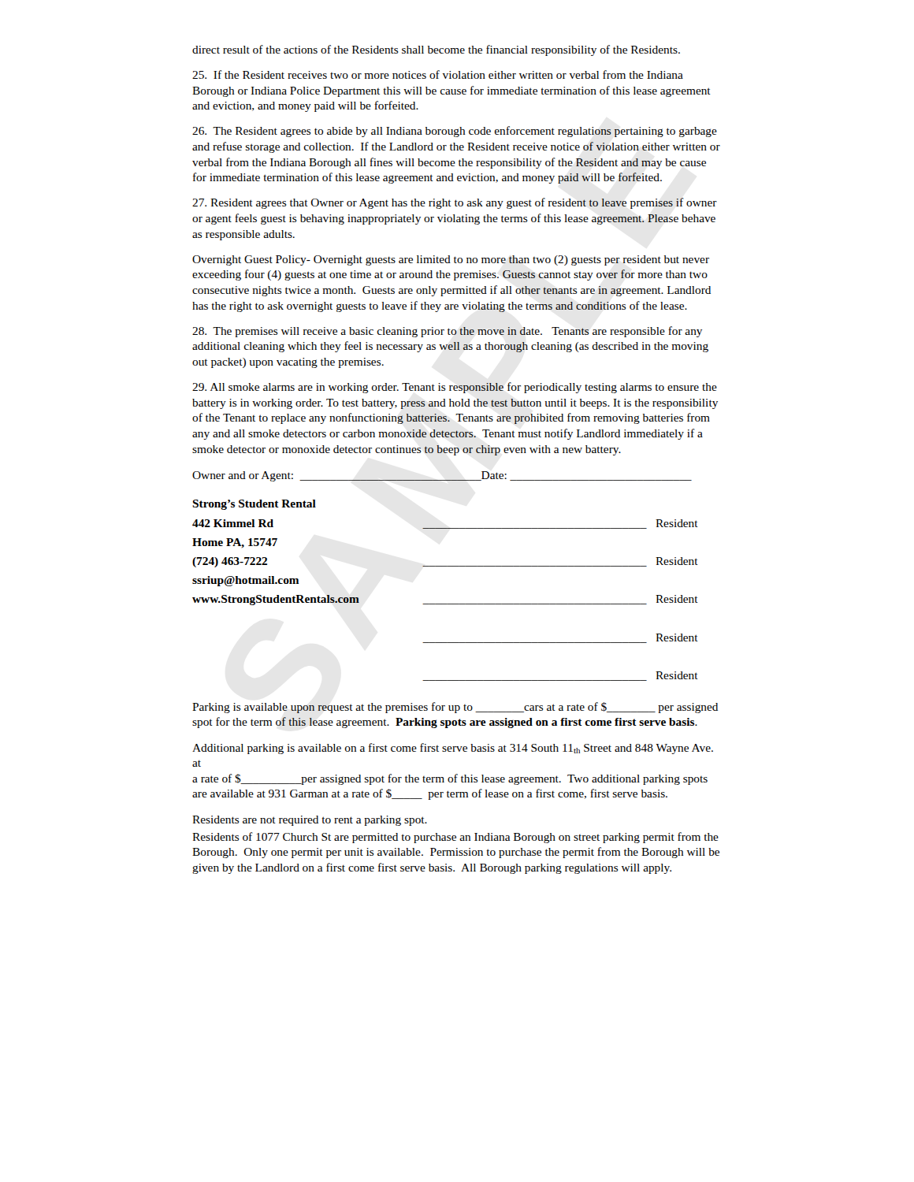SAMPLE
direct result of the actions of the Residents shall become the financial responsibility of the Residents.
25. If the Resident receives two or more notices of violation either written or verbal from the Indiana Borough or Indiana Police Department this will be cause for immediate termination of this lease agreement and eviction, and money paid will be forfeited.
26. The Resident agrees to abide by all Indiana borough code enforcement regulations pertaining to garbage and refuse storage and collection. If the Landlord or the Resident receive notice of violation either written or verbal from the Indiana Borough all fines will become the responsibility of the Resident and may be cause for immediate termination of this lease agreement and eviction, and money paid will be forfeited.
27. Resident agrees that Owner or Agent has the right to ask any guest of resident to leave premises if owner or agent feels guest is behaving inappropriately or violating the terms of this lease agreement. Please behave as responsible adults.
Overnight Guest Policy- Overnight guests are limited to no more than two (2) guests per resident but never exceeding four (4) guests at one time at or around the premises. Guests cannot stay over for more than two consecutive nights twice a month. Guests are only permitted if all other tenants are in agreement. Landlord has the right to ask overnight guests to leave if they are violating the terms and conditions of the lease.
28. The premises will receive a basic cleaning prior to the move in date. Tenants are responsible for any additional cleaning which they feel is necessary as well as a thorough cleaning (as described in the moving out packet) upon vacating the premises.
29. All smoke alarms are in working order. Tenant is responsible for periodically testing alarms to ensure the battery is in working order. To test battery, press and hold the test button until it beeps. It is the responsibility of the Tenant to replace any nonfunctioning batteries. Tenants are prohibited from removing batteries from any and all smoke detectors or carbon monoxide detectors. Tenant must notify Landlord immediately if a smoke detector or monoxide detector continues to beep or chirp even with a new battery.
Owner and or Agent: ______________________________Date: ______________________________
| Strong’s Student Rental | | |
| 442 Kimmel Rd | _____________________________________ | Resident |
| Home PA, 15747 | | |
| (724) 463-7222 | _____________________________________ | Resident |
| ssriup@hotmail.com | | |
| www.StrongStudentRentals.com | _____________________________________ | Resident |
| | _____________________________________ | Resident |
| | _____________________________________ | Resident |
Parking is available upon request at the premises for up to ________cars at a rate of $________ per assigned spot for the term of this lease agreement. Parking spots are assigned on a first come first serve basis.
Additional parking is available on a first come first serve basis at 314 South 11th Street and 848 Wayne Ave. at
a rate of $__________per assigned spot for the term of this lease agreement. Two additional parking spots are available at 931 Garman at a rate of $_____ per term of lease on a first come, first serve basis.
Residents are not required to rent a parking spot.
Residents of 1077 Church St are permitted to purchase an Indiana Borough on street parking permit from the Borough. Only one permit per unit is available. Permission to purchase the permit from the Borough will be given by the Landlord on a first come first serve basis. All Borough parking regulations will apply.